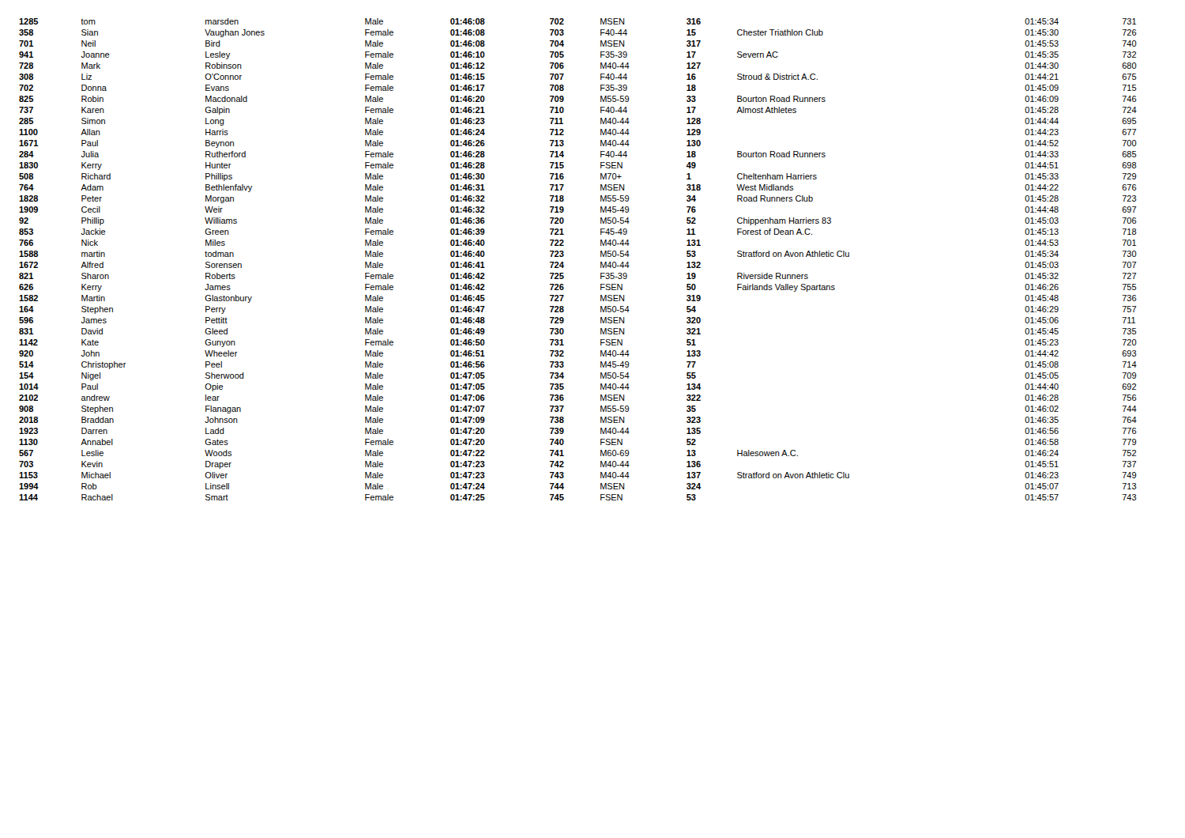| 1285 | tom | marsden | Male | 01:46:08 | 702 | MSEN | 316 | | 01:45:34 | 731 |
| 358 | Sian | Vaughan Jones | Female | 01:46:08 | 703 | F40-44 | 15 | Chester Triathlon Club | 01:45:30 | 726 |
| 701 | Neil | Bird | Male | 01:46:08 | 704 | MSEN | 317 | | 01:45:53 | 740 |
| 941 | Joanne | Lesley | Female | 01:46:10 | 705 | F35-39 | 17 | Severn AC | 01:45:35 | 732 |
| 728 | Mark | Robinson | Male | 01:46:12 | 706 | M40-44 | 127 | | 01:44:30 | 680 |
| 308 | Liz | O'Connor | Female | 01:46:15 | 707 | F40-44 | 16 | Stroud & District A.C. | 01:44:21 | 675 |
| 702 | Donna | Evans | Female | 01:46:17 | 708 | F35-39 | 18 | | 01:45:09 | 715 |
| 825 | Robin | Macdonald | Male | 01:46:20 | 709 | M55-59 | 33 | Bourton Road Runners | 01:46:09 | 746 |
| 737 | Karen | Galpin | Female | 01:46:21 | 710 | F40-44 | 17 | Almost Athletes | 01:45:28 | 724 |
| 285 | Simon | Long | Male | 01:46:23 | 711 | M40-44 | 128 | | 01:44:44 | 695 |
| 1100 | Allan | Harris | Male | 01:46:24 | 712 | M40-44 | 129 | | 01:44:23 | 677 |
| 1671 | Paul | Beynon | Male | 01:46:26 | 713 | M40-44 | 130 | | 01:44:52 | 700 |
| 284 | Julia | Rutherford | Female | 01:46:28 | 714 | F40-44 | 18 | Bourton Road Runners | 01:44:33 | 685 |
| 1830 | Kerry | Hunter | Female | 01:46:28 | 715 | FSEN | 49 | | 01:44:51 | 698 |
| 508 | Richard | Phillips | Male | 01:46:30 | 716 | M70+ | 1 | Cheltenham Harriers | 01:45:33 | 729 |
| 764 | Adam | Bethlenfalvy | Male | 01:46:31 | 717 | MSEN | 318 | West Midlands | 01:44:22 | 676 |
| 1828 | Peter | Morgan | Male | 01:46:32 | 718 | M55-59 | 34 | Road Runners Club | 01:45:28 | 723 |
| 1909 | Cecil | Weir | Male | 01:46:32 | 719 | M45-49 | 76 | | 01:44:48 | 697 |
| 92 | Phillip | Williams | Male | 01:46:36 | 720 | M50-54 | 52 | Chippenham Harriers 83 | 01:45:03 | 706 |
| 853 | Jackie | Green | Female | 01:46:39 | 721 | F45-49 | 11 | Forest of Dean A.C. | 01:45:13 | 718 |
| 766 | Nick | Miles | Male | 01:46:40 | 722 | M40-44 | 131 | | 01:44:53 | 701 |
| 1588 | martin | todman | Male | 01:46:40 | 723 | M50-54 | 53 | Stratford on Avon Athletic Clu | 01:45:34 | 730 |
| 1672 | Alfred | Sorensen | Male | 01:46:41 | 724 | M40-44 | 132 | | 01:45:03 | 707 |
| 821 | Sharon | Roberts | Female | 01:46:42 | 725 | F35-39 | 19 | Riverside Runners | 01:45:32 | 727 |
| 626 | Kerry | James | Female | 01:46:42 | 726 | FSEN | 50 | Fairlands Valley Spartans | 01:46:26 | 755 |
| 1582 | Martin | Glastonbury | Male | 01:46:45 | 727 | MSEN | 319 | | 01:45:48 | 736 |
| 164 | Stephen | Perry | Male | 01:46:47 | 728 | M50-54 | 54 | | 01:46:29 | 757 |
| 596 | James | Pettitt | Male | 01:46:48 | 729 | MSEN | 320 | | 01:45:06 | 711 |
| 831 | David | Gleed | Male | 01:46:49 | 730 | MSEN | 321 | | 01:45:45 | 735 |
| 1142 | Kate | Gunyon | Female | 01:46:50 | 731 | FSEN | 51 | | 01:45:23 | 720 |
| 920 | John | Wheeler | Male | 01:46:51 | 732 | M40-44 | 133 | | 01:44:42 | 693 |
| 514 | Christopher | Peel | Male | 01:46:56 | 733 | M45-49 | 77 | | 01:45:08 | 714 |
| 154 | Nigel | Sherwood | Male | 01:47:05 | 734 | M50-54 | 55 | | 01:45:05 | 709 |
| 1014 | Paul | Opie | Male | 01:47:05 | 735 | M40-44 | 134 | | 01:44:40 | 692 |
| 2102 | andrew | lear | Male | 01:47:06 | 736 | MSEN | 322 | | 01:46:28 | 756 |
| 908 | Stephen | Flanagan | Male | 01:47:07 | 737 | M55-59 | 35 | | 01:46:02 | 744 |
| 2018 | Braddan | Johnson | Male | 01:47:09 | 738 | MSEN | 323 | | 01:46:35 | 764 |
| 1923 | Darren | Ladd | Male | 01:47:20 | 739 | M40-44 | 135 | | 01:46:56 | 776 |
| 1130 | Annabel | Gates | Female | 01:47:20 | 740 | FSEN | 52 | | 01:46:58 | 779 |
| 567 | Leslie | Woods | Male | 01:47:22 | 741 | M60-69 | 13 | Halesowen A.C. | 01:46:24 | 752 |
| 703 | Kevin | Draper | Male | 01:47:23 | 742 | M40-44 | 136 | | 01:45:51 | 737 |
| 1153 | Michael | Oliver | Male | 01:47:23 | 743 | M40-44 | 137 | Stratford on Avon Athletic Clu | 01:46:23 | 749 |
| 1994 | Rob | Linsell | Male | 01:47:24 | 744 | MSEN | 324 | | 01:45:07 | 713 |
| 1144 | Rachael | Smart | Female | 01:47:25 | 745 | FSEN | 53 | | 01:45:57 | 743 |